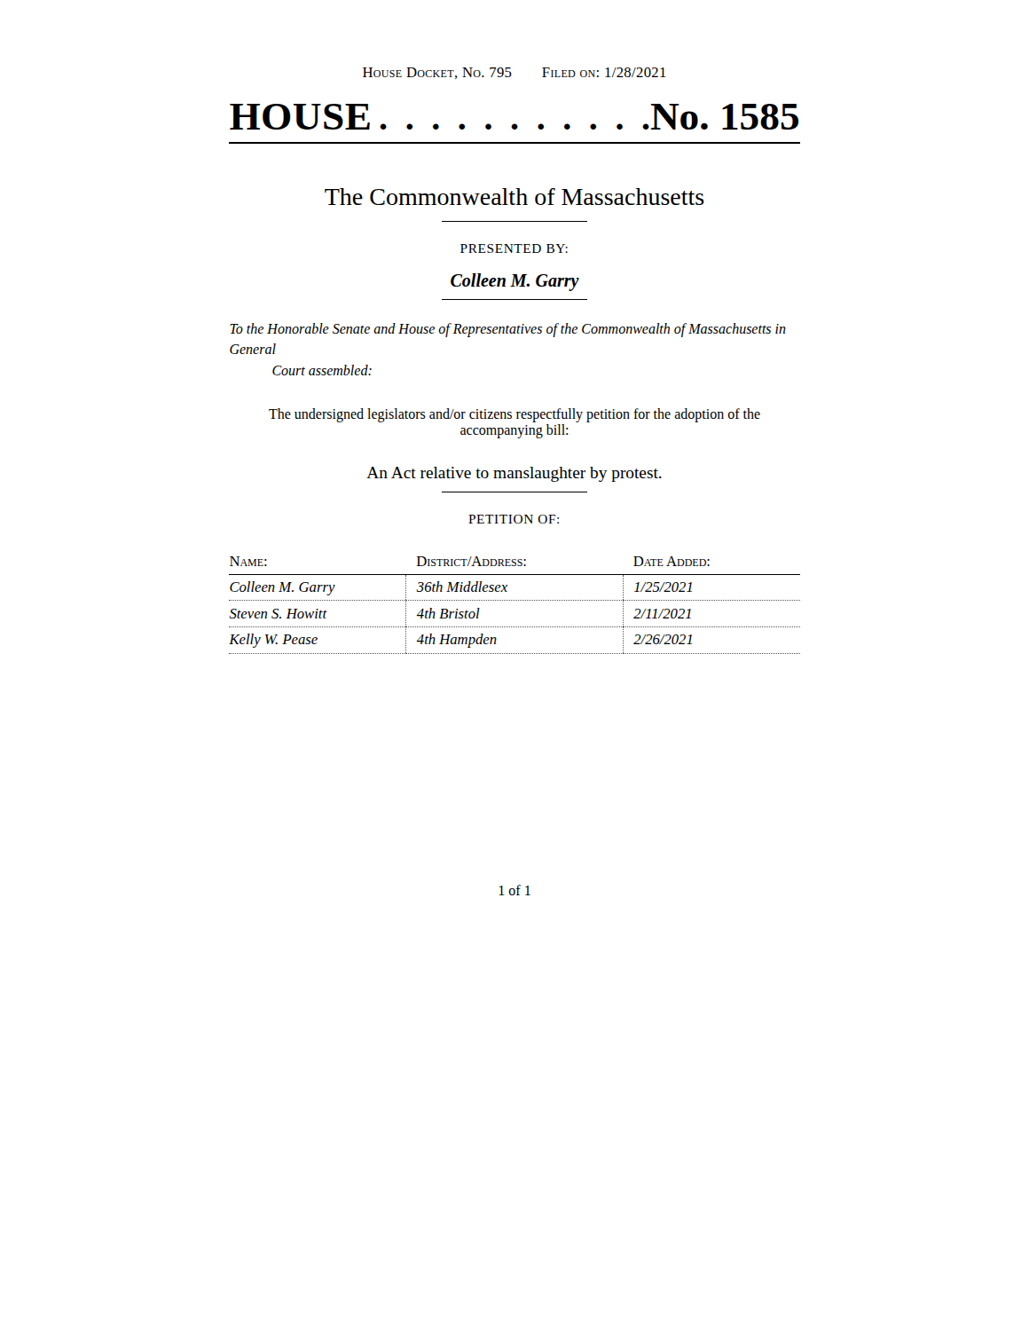House Docket, No. 795 Filed on: 1/28/2021
HOUSE . . . . . . . . . . . . . . . No. 1585
The Commonwealth of Massachusetts
PRESENTED BY:
Colleen M. Garry
To the Honorable Senate and House of Representatives of the Commonwealth of Massachusetts in General Court assembled:
The undersigned legislators and/or citizens respectfully petition for the adoption of the accompanying bill:
An Act relative to manslaughter by protest.
PETITION OF:
| Name: | District/Address: | Date Added: |
| --- | --- | --- |
| Colleen M. Garry | 36th Middlesex | 1/25/2021 |
| Steven S. Howitt | 4th Bristol | 2/11/2021 |
| Kelly W. Pease | 4th Hampden | 2/26/2021 |
1 of 1